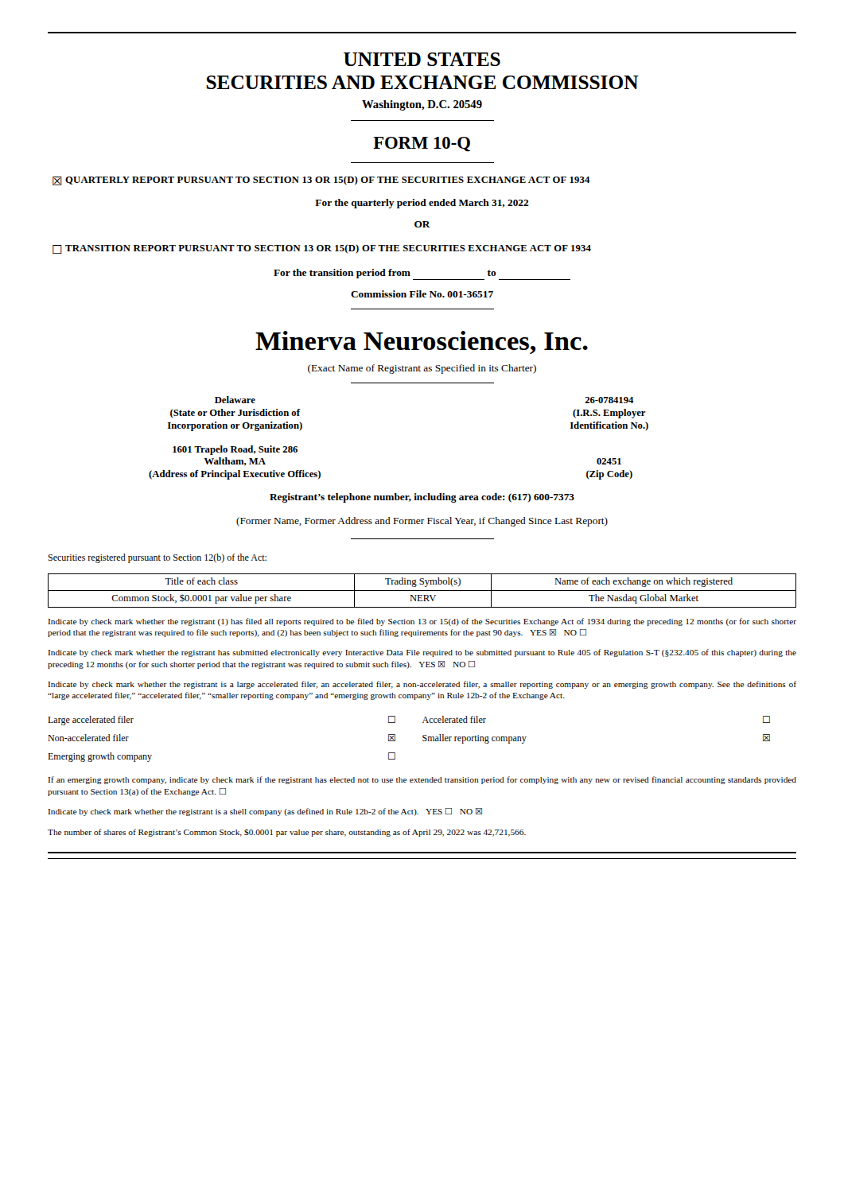UNITED STATES
SECURITIES AND EXCHANGE COMMISSION
Washington, D.C. 20549
FORM 10-Q
☒ QUARTERLY REPORT PURSUANT TO SECTION 13 OR 15(D) OF THE SECURITIES EXCHANGE ACT OF 1934
For the quarterly period ended March 31, 2022
OR
☐ TRANSITION REPORT PURSUANT TO SECTION 13 OR 15(D) OF THE SECURITIES EXCHANGE ACT OF 1934
For the transition period from to
Commission File No. 001-36517
Minerva Neurosciences, Inc.
(Exact Name of Registrant as Specified in its Charter)
| Delaware (State or Other Jurisdiction of Incorporation or Organization) | 26-0784194 (I.R.S. Employer Identification No.) |
| 1601 Trapelo Road, Suite 286 Waltham, MA (Address of Principal Executive Offices) | 02451 (Zip Code) |
Registrant’s telephone number, including area code: (617) 600-7373
(Former Name, Former Address and Former Fiscal Year, if Changed Since Last Report)
Securities registered pursuant to Section 12(b) of the Act:
| Title of each class | Trading Symbol(s) | Name of each exchange on which registered |
| --- | --- | --- |
| Common Stock, $0.0001 par value per share | NERV | The Nasdaq Global Market |
Indicate by check mark whether the registrant (1) has filed all reports required to be filed by Section 13 or 15(d) of the Securities Exchange Act of 1934 during the preceding 12 months (or for such shorter period that the registrant was required to file such reports), and (2) has been subject to such filing requirements for the past 90 days. YES ☒ NO ☐
Indicate by check mark whether the registrant has submitted electronically every Interactive Data File required to be submitted pursuant to Rule 405 of Regulation S-T (§232.405 of this chapter) during the preceding 12 months (or for such shorter period that the registrant was required to submit such files). YES ☒ NO ☐
Indicate by check mark whether the registrant is a large accelerated filer, an accelerated filer, a non-accelerated filer, a smaller reporting company or an emerging growth company. See the definitions of “large accelerated filer,” “accelerated filer,” “smaller reporting company” and “emerging growth company” in Rule 12b-2 of the Exchange Act.
| Large accelerated filer | ☐ | Accelerated filer | ☐ |
| Non-accelerated filer | ☒ | Smaller reporting company | ☒ |
| Emerging growth company | ☐ | | |
If an emerging growth company, indicate by check mark if the registrant has elected not to use the extended transition period for complying with any new or revised financial accounting standards provided pursuant to Section 13(a) of the Exchange Act. ☐
Indicate by check mark whether the registrant is a shell company (as defined in Rule 12b-2 of the Act). YES ☐ NO ☒
The number of shares of Registrant’s Common Stock, $0.0001 par value per share, outstanding as of April 29, 2022 was 42,721,566.